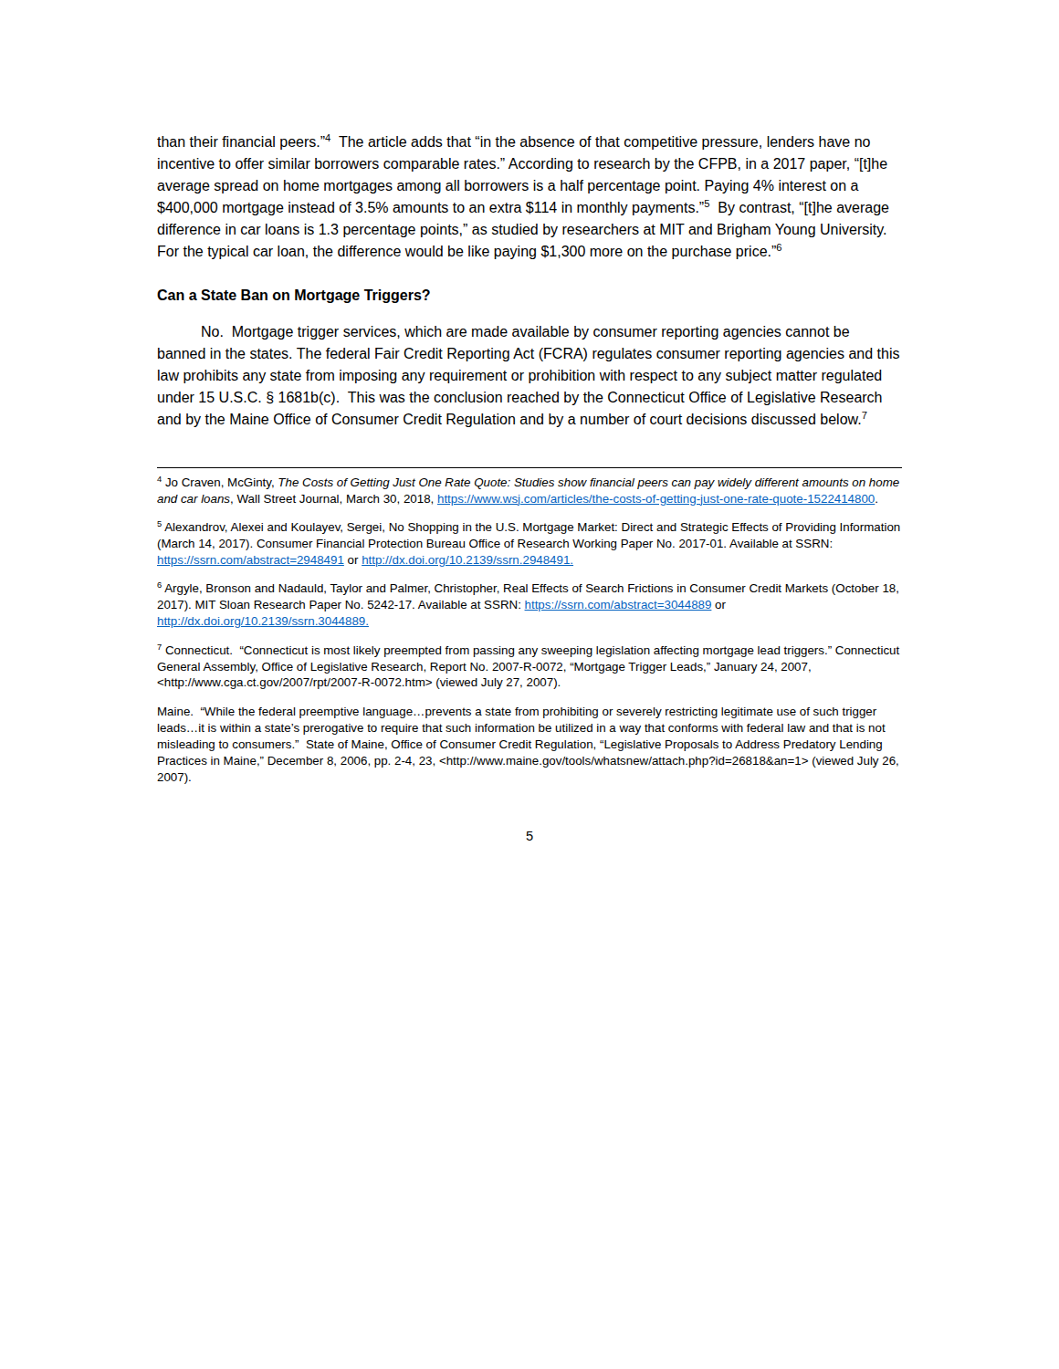than their financial peers.”4 The article adds that “in the absence of that competitive pressure, lenders have no incentive to offer similar borrowers comparable rates.” According to research by the CFPB, in a 2017 paper, “[t]he average spread on home mortgages among all borrowers is a half percentage point. Paying 4% interest on a $400,000 mortgage instead of 3.5% amounts to an extra $114 in monthly payments.”5 By contrast, “[t]he average difference in car loans is 1.3 percentage points,” as studied by researchers at MIT and Brigham Young University. For the typical car loan, the difference would be like paying $1,300 more on the purchase price.”6
Can a State Ban on Mortgage Triggers?
No. Mortgage trigger services, which are made available by consumer reporting agencies cannot be banned in the states. The federal Fair Credit Reporting Act (FCRA) regulates consumer reporting agencies and this law prohibits any state from imposing any requirement or prohibition with respect to any subject matter regulated under 15 U.S.C. § 1681b(c). This was the conclusion reached by the Connecticut Office of Legislative Research and by the Maine Office of Consumer Credit Regulation and by a number of court decisions discussed below.7
4 Jo Craven, McGinty, The Costs of Getting Just One Rate Quote: Studies show financial peers can pay widely different amounts on home and car loans, Wall Street Journal, March 30, 2018, https://www.wsj.com/articles/the-costs-of-getting-just-one-rate-quote-1522414800.
5 Alexandrov, Alexei and Koulayev, Sergei, No Shopping in the U.S. Mortgage Market: Direct and Strategic Effects of Providing Information (March 14, 2017). Consumer Financial Protection Bureau Office of Research Working Paper No. 2017-01. Available at SSRN: https://ssrn.com/abstract=2948491 or http://dx.doi.org/10.2139/ssrn.2948491.
6 Argyle, Bronson and Nadauld, Taylor and Palmer, Christopher, Real Effects of Search Frictions in Consumer Credit Markets (October 18, 2017). MIT Sloan Research Paper No. 5242-17. Available at SSRN: https://ssrn.com/abstract=3044889 or http://dx.doi.org/10.2139/ssrn.3044889.
7 Connecticut. “Connecticut is most likely preempted from passing any sweeping legislation affecting mortgage lead triggers.” Connecticut General Assembly, Office of Legislative Research, Report No. 2007-R-0072, “Mortgage Trigger Leads,” January 24, 2007, <http://www.cga.ct.gov/2007/rpt/2007-R-0072.htm> (viewed July 27, 2007).
Maine. “While the federal preemptive language…prevents a state from prohibiting or severely restricting legitimate use of such trigger leads…it is within a state’s prerogative to require that such information be utilized in a way that conforms with federal law and that is not misleading to consumers.” State of Maine, Office of Consumer Credit Regulation, “Legislative Proposals to Address Predatory Lending Practices in Maine,” December 8, 2006, pp. 2-4, 23, <http://www.maine.gov/tools/whatsnew/attach.php?id=26818&an=1> (viewed July 26, 2007).
5